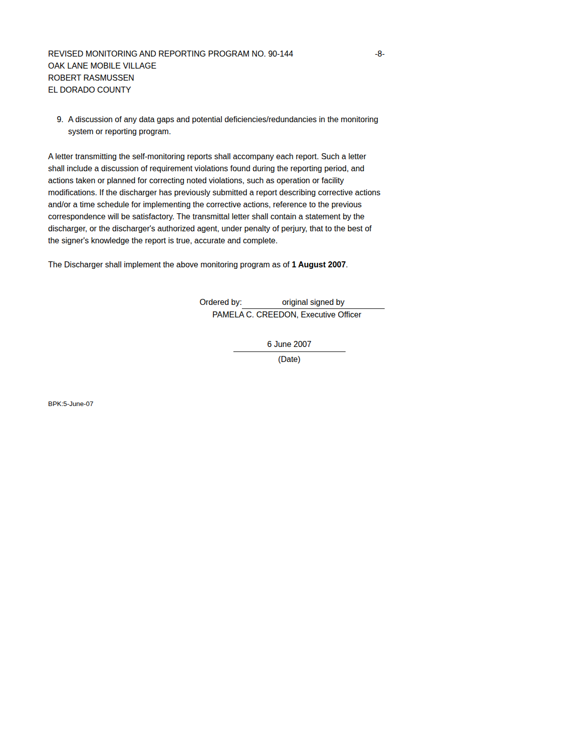Revised Monitoring and Reporting Program No. 90-144 -8-
Oak Lane Mobile Village
Robert Rasmussen
El Dorado County
A discussion of any data gaps and potential deficiencies/redundancies in the monitoring system or reporting program.
A letter transmitting the self-monitoring reports shall accompany each report. Such a letter shall include a discussion of requirement violations found during the reporting period, and actions taken or planned for correcting noted violations, such as operation or facility modifications. If the discharger has previously submitted a report describing corrective actions and/or a time schedule for implementing the corrective actions, reference to the previous correspondence will be satisfactory. The transmittal letter shall contain a statement by the discharger, or the discharger's authorized agent, under penalty of perjury, that to the best of the signer's knowledge the report is true, accurate and complete.
The Discharger shall implement the above monitoring program as of 1 August 2007.
Ordered by: original signed by
PAMELA C. CREEDON, Executive Officer
6 June 2007
(Date)
BPK:5-June-07